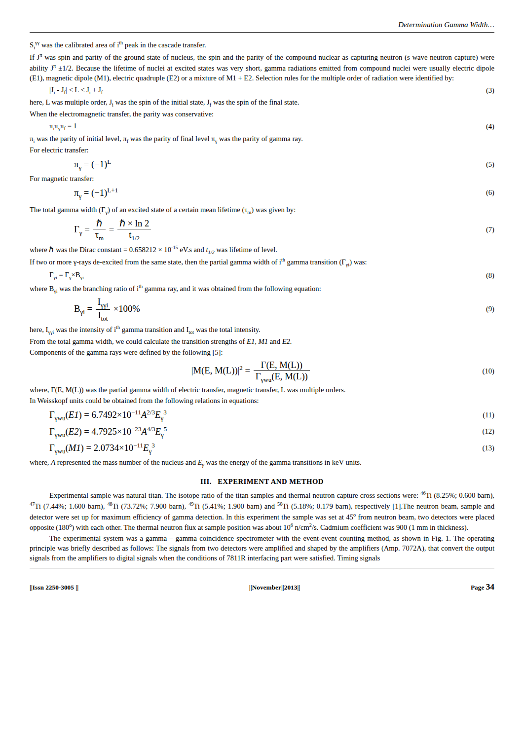Determination Gamma Width…
Siγγ was the calibrated area of ith peak in the cascade transfer.
If Jπ was spin and parity of the ground state of nucleus, the spin and the parity of the compound nuclear as capturing neutron (s wave neutron capture) were ability Jπ ±1/2. Because the lifetime of nuclei at excited states was very short, gamma radiations emitted from compound nuclei were usually electric dipole (E1), magnetic dipole (M1), electric quadruple (E2) or a mixture of M1 + E2. Selection rules for the multiple order of radiation were identified by:
|Ji - Jf| ≤ L ≤ Ji + Jf
(3)
here, L was multiple order, Ji was the spin of the initial state, Jf was the spin of the final state.
When the electromagnetic transfer, the parity was conservative:
πiπγπf = 1
(4)
πi was the parity of initial level, πf was the parity of final level πγ was the parity of gamma ray.
For electric transfer:
πγ = (−1)L
(5)
For magnetic transfer:
πγ = (−1)L+1
(6)
The total gamma width (Γγ) of an excited state of a certain mean lifetime (τm) was given by:
Γγ = ℏτm = ℏ × ln 2 t1/2
(7)
where ℏ was the Dirac constant = 0.658212 × 10-15 eV.s and t1/2 was lifetime of level.
If two or more γ-rays de-excited from the same state, then the partial gamma width of ith gamma transition (Γγi) was:
Γγi = Γγ×Bγi
(8)
where Bγi was the branching ratio of ith gamma ray, and it was obtained from the following equation:
Bγi = Iγγi Itot ×100%
(9)
here, Iγγi was the intensity of ith gamma transition and Itot was the total intensity.
From the total gamma width, we could calculate the transition strengths of E1, M1 and E2.
Components of the gamma rays were defined by the following [5]:
|M(E, M(L))|2 = Γ(E, M(L)) Γγwu(E, M(L))
(10)
where, Γ(E, M(L)) was the partial gamma width of electric transfer, magnetic transfer, L was multiple orders.
In Weisskopf units could be obtained from the following relations in equations:
Γγwu(E1) = 6.7492×10−11A2/3Eγ3
(11)
Γγwu(E2) = 4.7925×10−23A4/3Eγ5
(12)
Γγwu(M1) = 2.0734×10−11Eγ3
(13)
where, A represented the mass number of the nucleus and Eγ was the energy of the gamma transitions in keV units.
III. EXPERIMENT AND METHOD
Experimental sample was natural titan. The isotope ratio of the titan samples and thermal neutron capture cross sections were: 46Ti (8.25%; 0.600 barn), 47Ti (7.44%; 1.600 barn), 48Ti (73.72%; 7.900 barn), 49Ti (5.41%; 1.900 barn) and 50Ti (5.18%; 0.179 barn), respectively [1].The neutron beam, sample and detector were set up for maximum efficiency of gamma detection. In this experiment the sample was set at 45o from neutron beam, two detectors were placed opposite (180o) with each other. The thermal neutron flux at sample position was about 106 n/cm2/s. Cadmium coefficient was 900 (1 mm in thickness).
The experimental system was a gamma – gamma coincidence spectrometer with the event-event counting method, as shown in Fig. 1. The operating principle was briefly described as follows: The signals from two detectors were amplified and shaped by the amplifiers (Amp. 7072A), that convert the output signals from the amplifiers to digital signals when the conditions of 7811R interfacing part were satisfied. Timing signals
||Issn 2250-3005 ||
||November||2013||
Page 34